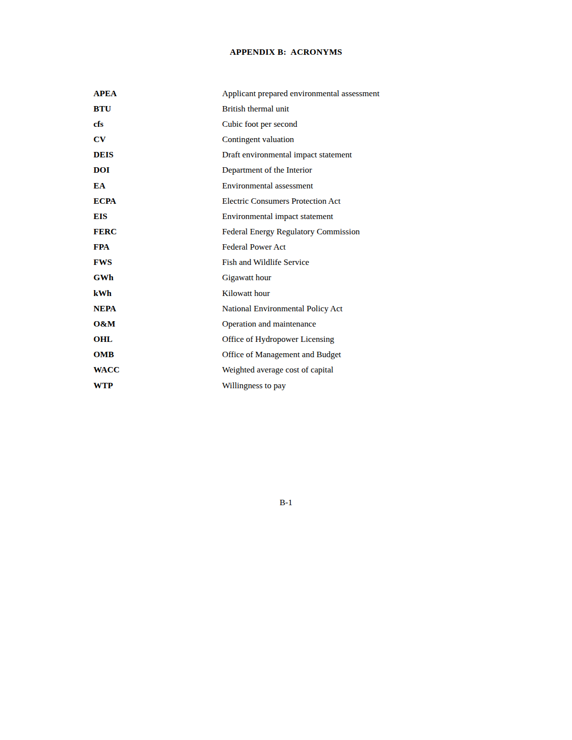APPENDIX B: ACRONYMS
| APEA | Applicant prepared environmental assessment |
| BTU | British thermal unit |
| cfs | Cubic foot per second |
| CV | Contingent valuation |
| DEIS | Draft environmental impact statement |
| DOI | Department of the Interior |
| EA | Environmental assessment |
| ECPA | Electric Consumers Protection Act |
| EIS | Environmental impact statement |
| FERC | Federal Energy Regulatory Commission |
| FPA | Federal Power Act |
| FWS | Fish and Wildlife Service |
| GWh | Gigawatt hour |
| kWh | Kilowatt hour |
| NEPA | National Environmental Policy Act |
| O&M | Operation and maintenance |
| OHL | Office of Hydropower Licensing |
| OMB | Office of Management and Budget |
| WACC | Weighted average cost of capital |
| WTP | Willingness to pay |
B-1